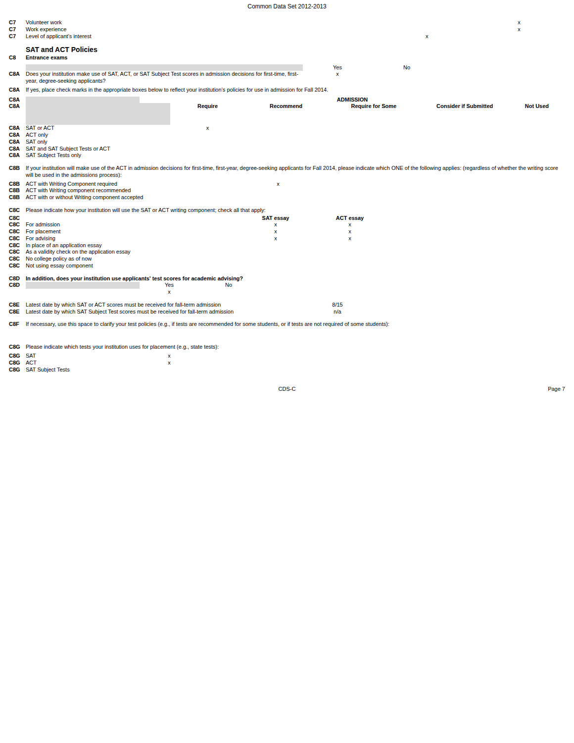Common Data Set 2012-2013
| C7 | / Volunteer work / / / / x / |
| C7 | / Work experience / / / / x / |
| C7 | / Level of applicant’s interest / / / x / / |
| | SAT and ACT Policies |
| C8 | Entrance exams |
| | / / Yes / No / |
| C8A | / Does your institution make use of SAT, ACT, or SAT Subject Test scores in admission decisions for first-time, first-year, degree-seeking applicants? / x / / |
| C8A | If yes, place check marks in the appropriate boxes below to reflect your institution’s policies for use in admission for Fall 2014. |
| C8A | / / ADMISSION / |
| C8A | / / Require / Recommend / Require for Some / Consider if Submitted / Not Used / |
| C8A | / SAT or ACT / x / / / / / |
| C8A | / ACT only / / / / / / |
| C8A | / SAT only / / / / / / |
| C8A | / SAT and SAT Subject Tests or ACT / / / / / / |
| C8A | / SAT Subject Tests only / / / / / / |
| C8B | If your institution will make use of the ACT in admission decisions for first-time, first-year, degree-seeking applicants for Fall 2014, please indicate which ONE of the following applies: (regardless of whether the writing score will be used in the admissions process): |
| C8B | ACT with Writing Component required | / x / |
| C8B | ACT with Writing component recommended | |
| C8B | ACT with or without Writing component accepted | |
| C8C | Please indicate how your institution will use the SAT or ACT writing component; check all that apply: |
| C8C | | / SAT essay / ACT essay / |
| C8C | For admission | / x / x / |
| C8C | For placement | / x / x / |
| C8C | For advising | / x / x / |
| C8C | In place of an application essay | |
| C8C | As a validity check on the application essay | |
| C8C | No college policy as of now | |
| C8C | Not using essay component | |
| C8D | In addition, does your institution use applicants' test scores for academic advising? |
| C8D | / / Yes / No / / / x / / |
| C8E | / Latest date by which SAT or ACT scores must be received for fall-term admission / 8/15 / |
| C8E | / Latest date by which SAT Subject Test scores must be received for fall-term admission / n/a / |
| C8F | / If necessary, use this space to clarify your test policies (e.g., if tests are recommended for some students, or if tests are not required of some students): / |
| C8G | Please indicate which tests your institution uses for placement (e.g., state tests): |
| C8G | / SAT / x / / / |
| C8G | / ACT / x / / / |
| C8G | / SAT Subject Tests / / / / |
CDS-C
Page 7